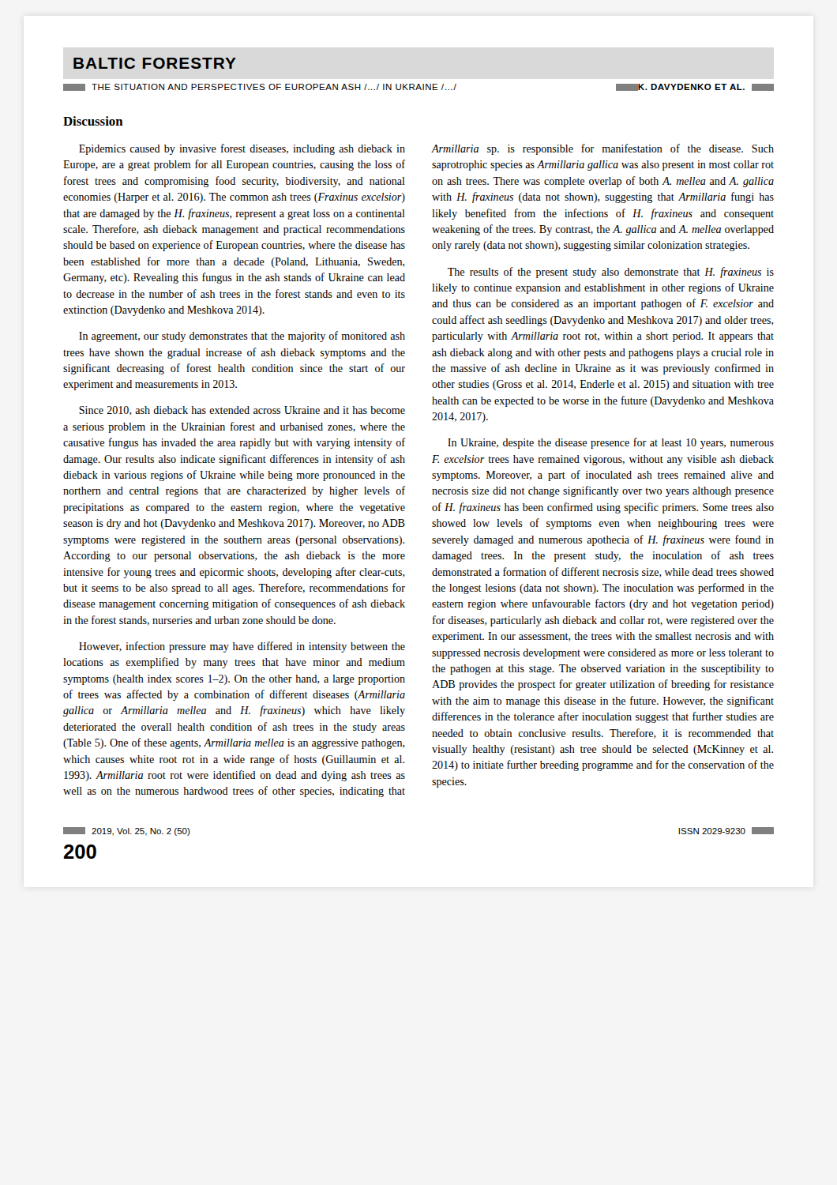BALTIC FORESTRY
THE SITUATION AND PERSPECTIVES OF EUROPEAN ASH /…/ IN UKRAINE /…/ K. DAVYDENKO ET AL.
Discussion
Epidemics caused by invasive forest diseases, including ash dieback in Europe, are a great problem for all European countries, causing the loss of forest trees and compromising food security, biodiversity, and national economies (Harper et al. 2016). The common ash trees (Fraxinus excelsior) that are damaged by the H. fraxineus, represent a great loss on a continental scale. Therefore, ash dieback management and practical recommendations should be based on experience of European countries, where the disease has been established for more than a decade (Poland, Lithuania, Sweden, Germany, etc). Revealing this fungus in the ash stands of Ukraine can lead to decrease in the number of ash trees in the forest stands and even to its extinction (Davydenko and Meshkova 2014).
In agreement, our study demonstrates that the majority of monitored ash trees have shown the gradual increase of ash dieback symptoms and the significant decreasing of forest health condition since the start of our experiment and measurements in 2013.
Since 2010, ash dieback has extended across Ukraine and it has become a serious problem in the Ukrainian forest and urbanised zones, where the causative fungus has invaded the area rapidly but with varying intensity of damage. Our results also indicate significant differences in intensity of ash dieback in various regions of Ukraine while being more pronounced in the northern and central regions that are characterized by higher levels of precipitations as compared to the eastern region, where the vegetative season is dry and hot (Davydenko and Meshkova 2017). Moreover, no ADB symptoms were registered in the southern areas (personal observations). According to our personal observations, the ash dieback is the more intensive for young trees and epicormic shoots, developing after clear-cuts, but it seems to be also spread to all ages. Therefore, recommendations for disease management concerning mitigation of consequences of ash dieback in the forest stands, nurseries and urban zone should be done.
However, infection pressure may have differed in intensity between the locations as exemplified by many trees that have minor and medium symptoms (health index scores 1–2). On the other hand, a large proportion of trees was affected by a combination of different diseases (Armillaria gallica or Armillaria mellea and H. fraxineus) which have likely deteriorated the overall health condition of ash trees in the study areas (Table 5). One of these agents, Armillaria mellea is an aggressive pathogen, which causes white root rot in a wide range of hosts (Guillaumin et al. 1993). Armillaria root rot were identified on dead and dying ash trees as well as on the numerous hardwood trees of other species, indicating that Armillaria sp. is responsible for manifestation of the disease. Such saprotrophic species as Armillaria gallica was also present in most collar rot on ash trees. There was complete overlap of both A. mellea and A. gallica with H. fraxineus (data not shown), suggesting that Armillaria fungi has likely benefited from the infections of H. fraxineus and consequent weakening of the trees. By contrast, the A. gallica and A. mellea overlapped only rarely (data not shown), suggesting similar colonization strategies.
The results of the present study also demonstrate that H. fraxineus is likely to continue expansion and establishment in other regions of Ukraine and thus can be considered as an important pathogen of F. excelsior and could affect ash seedlings (Davydenko and Meshkova 2017) and older trees, particularly with Armillaria root rot, within a short period. It appears that ash dieback along and with other pests and pathogens plays a crucial role in the massive of ash decline in Ukraine as it was previously confirmed in other studies (Gross et al. 2014, Enderle et al. 2015) and situation with tree health can be expected to be worse in the future (Davydenko and Meshkova 2014, 2017).
In Ukraine, despite the disease presence for at least 10 years, numerous F. excelsior trees have remained vigorous, without any visible ash dieback symptoms. Moreover, a part of inoculated ash trees remained alive and necrosis size did not change significantly over two years although presence of H. fraxineus has been confirmed using specific primers. Some trees also showed low levels of symptoms even when neighbouring trees were severely damaged and numerous apothecia of H. fraxineus were found in damaged trees. In the present study, the inoculation of ash trees demonstrated a formation of different necrosis size, while dead trees showed the longest lesions (data not shown). The inoculation was performed in the eastern region where unfavourable factors (dry and hot vegetation period) for diseases, particularly ash dieback and collar rot, were registered over the experiment. In our assessment, the trees with the smallest necrosis and with suppressed necrosis development were considered as more or less tolerant to the pathogen at this stage. The observed variation in the susceptibility to ADB provides the prospect for greater utilization of breeding for resistance with the aim to manage this disease in the future. However, the significant differences in the tolerance after inoculation suggest that further studies are needed to obtain conclusive results. Therefore, it is recommended that visually healthy (resistant) ash tree should be selected (McKinney et al. 2014) to initiate further breeding programme and for the conservation of the species.
2019, Vol. 25, No. 2 (50)
ISSN 2029-9230
200